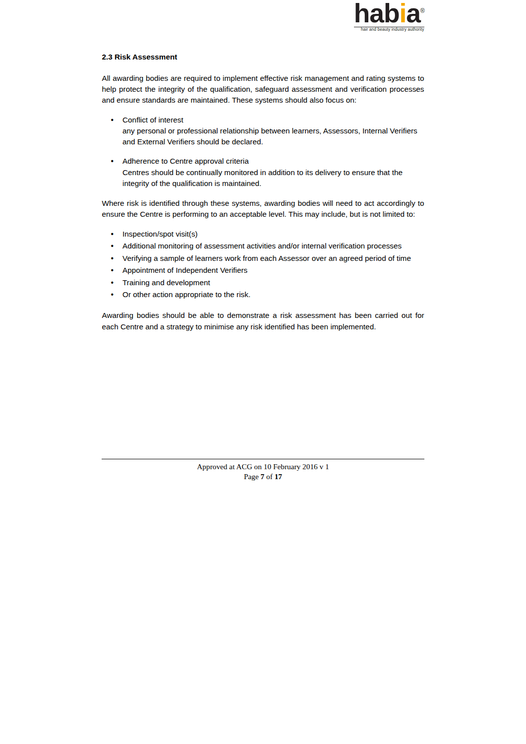habia® hair and beauty industry authority
2.3 Risk Assessment
All awarding bodies are required to implement effective risk management and rating systems to help protect the integrity of the qualification, safeguard assessment and verification processes and ensure standards are maintained. These systems should also focus on:
Conflict of interest any personal or professional relationship between learners, Assessors, Internal Verifiers and External Verifiers should be declared.
Adherence to Centre approval criteria Centres should be continually monitored in addition to its delivery to ensure that the integrity of the qualification is maintained.
Where risk is identified through these systems, awarding bodies will need to act accordingly to ensure the Centre is performing to an acceptable level. This may include, but is not limited to:
Inspection/spot visit(s)
Additional monitoring of assessment activities and/or internal verification processes
Verifying a sample of learners work from each Assessor over an agreed period of time
Appointment of Independent Verifiers
Training and development
Or other action appropriate to the risk.
Awarding bodies should be able to demonstrate a risk assessment has been carried out for each Centre and a strategy to minimise any risk identified has been implemented.
Approved at ACG on 10 February 2016 v 1 Page 7 of 17